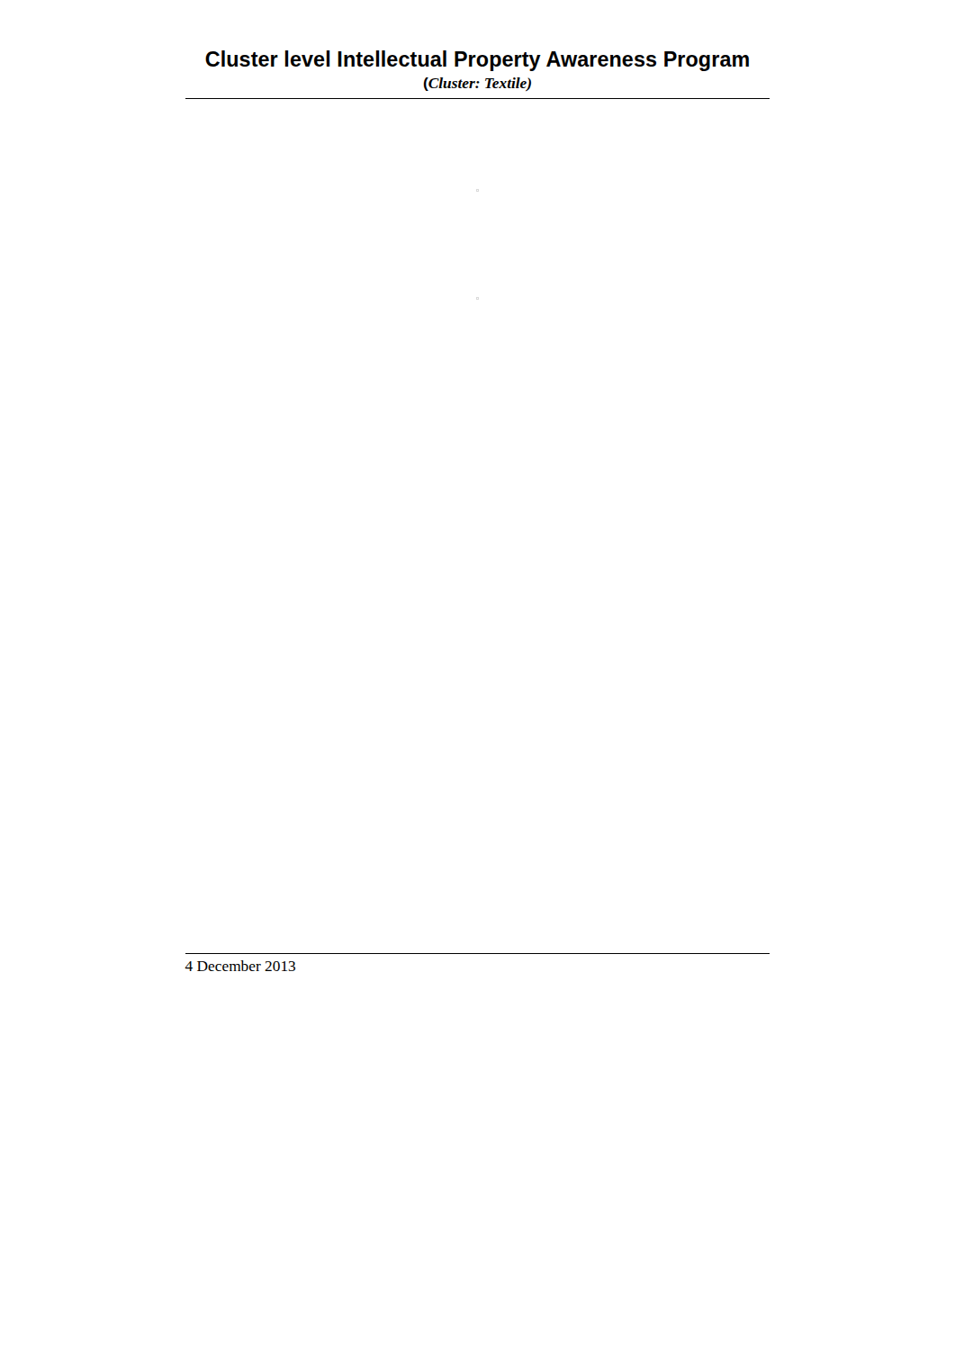Cluster level Intellectual Property Awareness Program
(Cluster: Textile)
4 December 2013